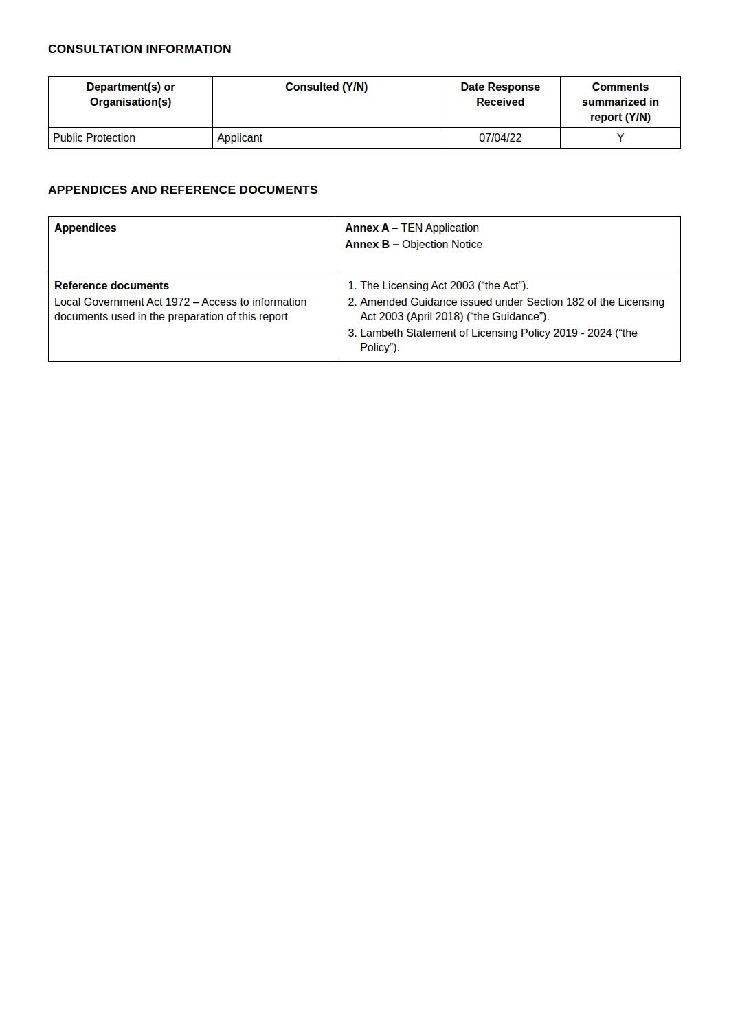CONSULTATION INFORMATION
| Department(s) or Organisation(s) | Consulted (Y/N) | Date Response Received | Comments summarized in report (Y/N) |
| --- | --- | --- | --- |
| Public Protection | Applicant | 07/04/22 | Y |
APPENDICES AND REFERENCE DOCUMENTS
| Appendices | Annex A – TEN Application Annex B – Objection Notice |
| Reference documents Local Government Act 1972 – Access to information documents used in the preparation of this report | The Licensing Act 2003 (“the Act”). Amended Guidance issued under Section 182 of the Licensing Act 2003 (April 2018) (“the Guidance”). Lambeth Statement of Licensing Policy 2019 - 2024 (“the Policy”). |